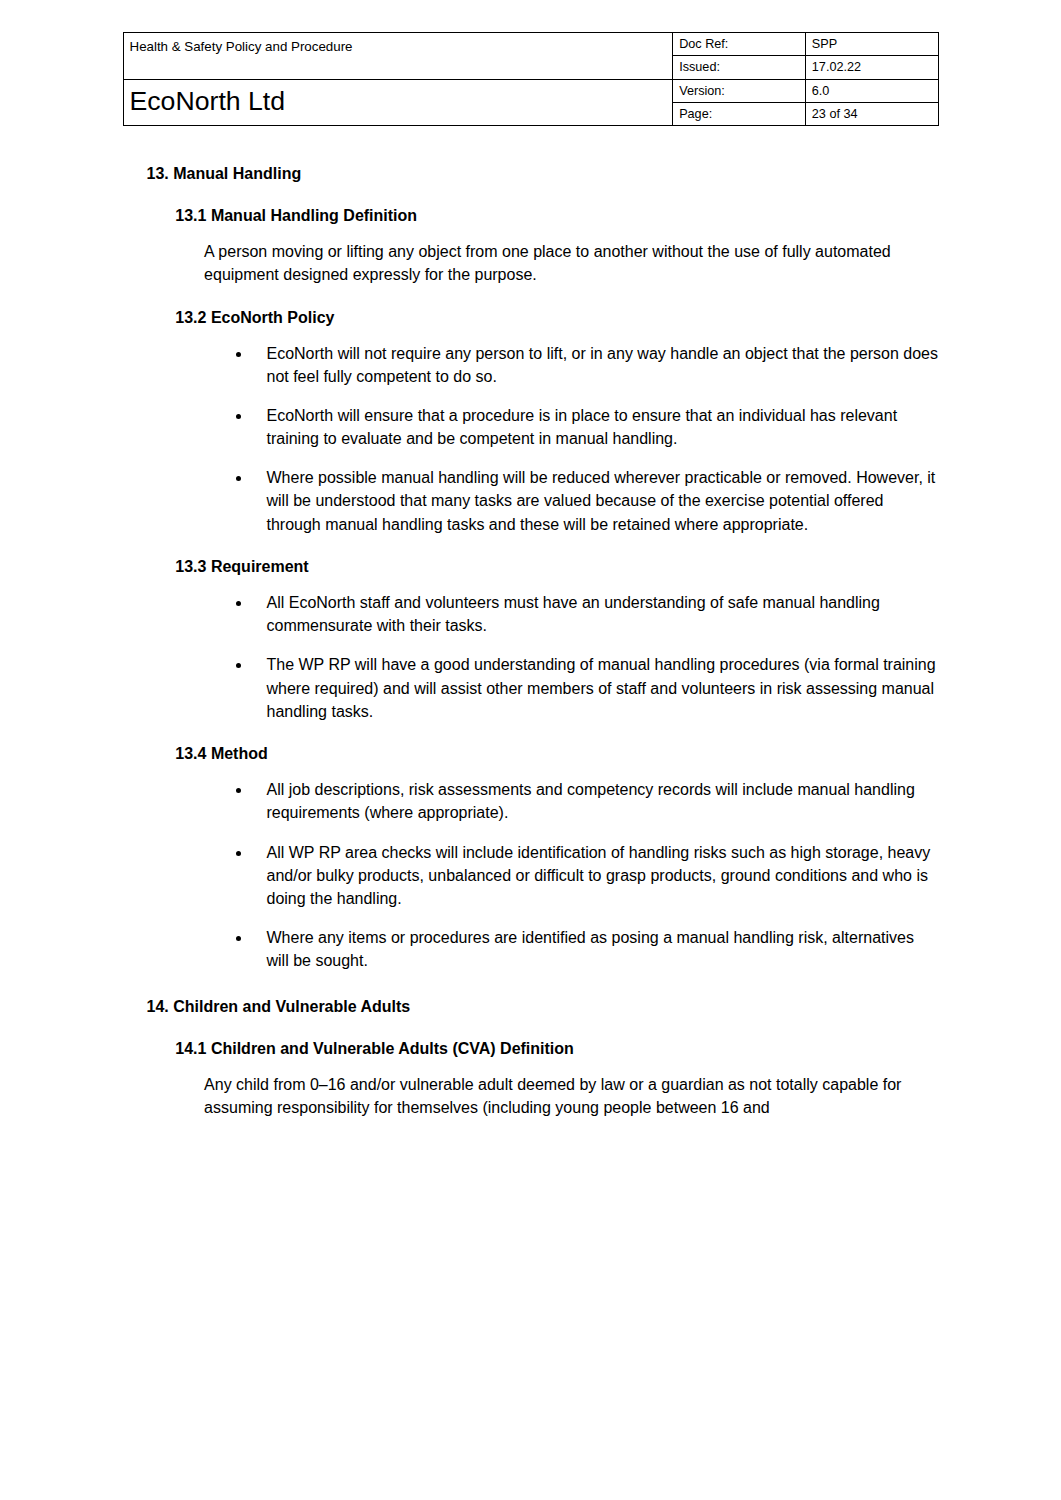| Health & Safety Policy and Procedure | Doc Ref: | SPP |
| Issued: | 17.02.22 |
| EcoNorth Ltd | Version: | 6.0 |
| Page: | 23 of 34 |
13. Manual Handling
13.1 Manual Handling Definition
A person moving or lifting any object from one place to another without the use of fully automated equipment designed expressly for the purpose.
13.2 EcoNorth Policy
EcoNorth will not require any person to lift, or in any way handle an object that the person does not feel fully competent to do so.
EcoNorth will ensure that a procedure is in place to ensure that an individual has relevant training to evaluate and be competent in manual handling.
Where possible manual handling will be reduced wherever practicable or removed. However, it will be understood that many tasks are valued because of the exercise potential offered through manual handling tasks and these will be retained where appropriate.
13.3 Requirement
All EcoNorth staff and volunteers must have an understanding of safe manual handling commensurate with their tasks.
The WP RP will have a good understanding of manual handling procedures (via formal training where required) and will assist other members of staff and volunteers in risk assessing manual handling tasks.
13.4 Method
All job descriptions, risk assessments and competency records will include manual handling requirements (where appropriate).
All WP RP area checks will include identification of handling risks such as high storage, heavy and/or bulky products, unbalanced or difficult to grasp products, ground conditions and who is doing the handling.
Where any items or procedures are identified as posing a manual handling risk, alternatives will be sought.
14. Children and Vulnerable Adults
14.1 Children and Vulnerable Adults (CVA) Definition
Any child from 0–16 and/or vulnerable adult deemed by law or a guardian as not totally capable for assuming responsibility for themselves (including young people between 16 and